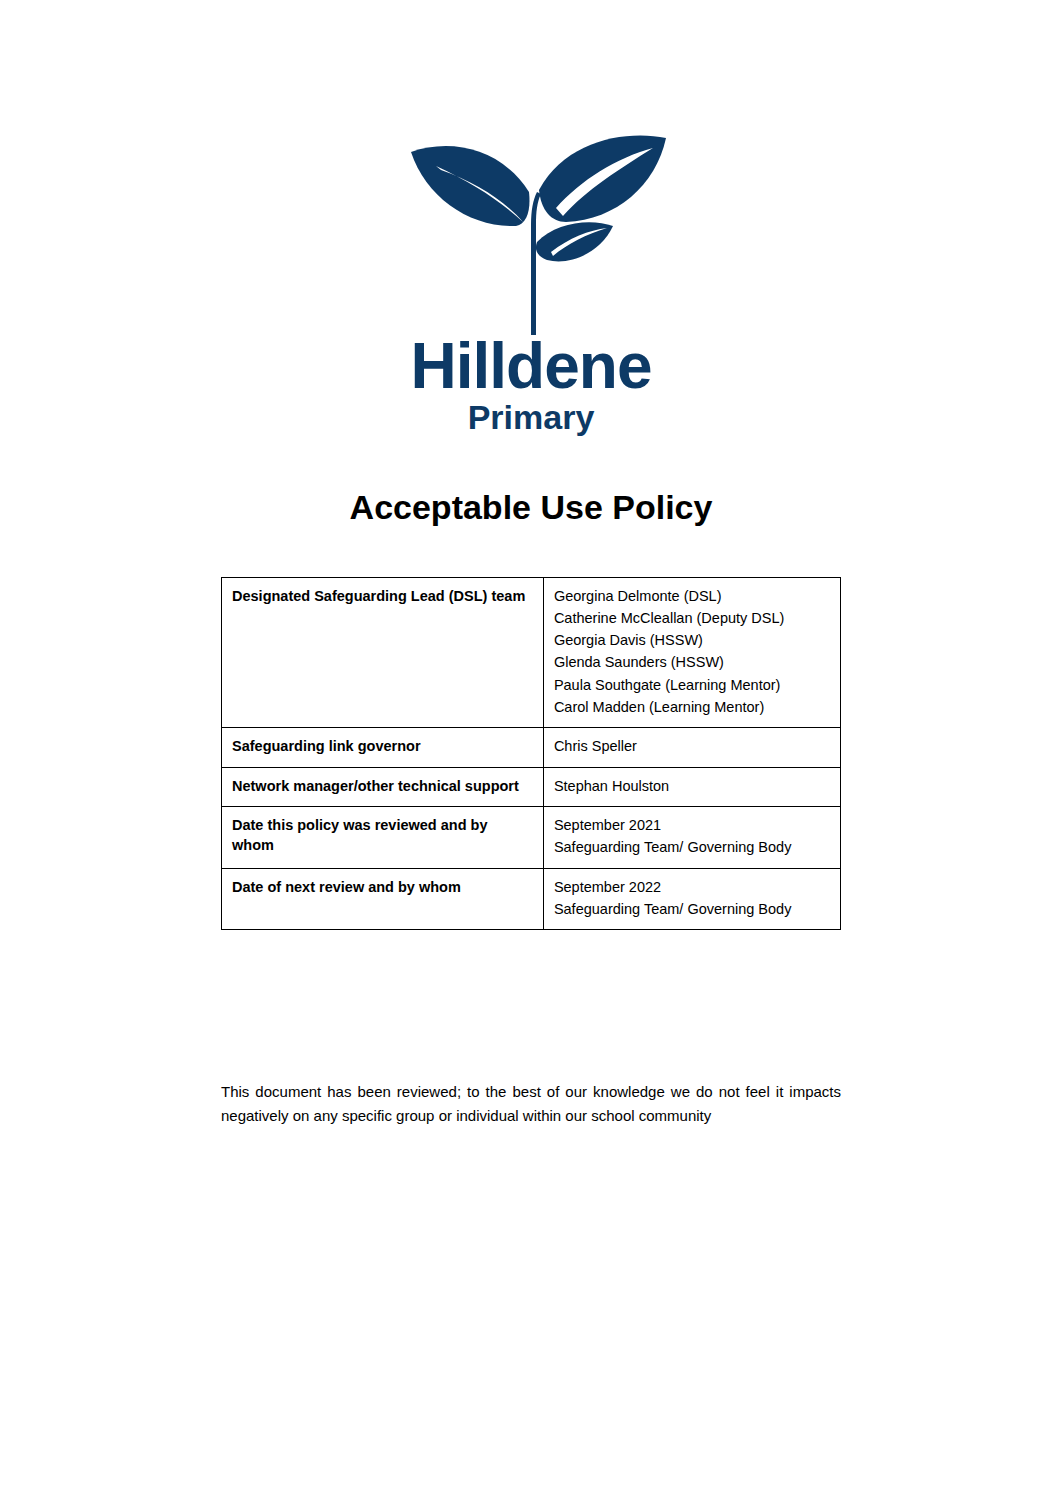Hilldene
Primary
Acceptable Use Policy
| Designated Safeguarding Lead (DSL) team | Georgina Delmonte (DSL) Catherine McCleallan (Deputy DSL) Georgia Davis (HSSW) Glenda Saunders (HSSW) Paula Southgate (Learning Mentor) Carol Madden (Learning Mentor) |
| Safeguarding link governor | Chris Speller |
| Network manager/other technical support | Stephan Houlston |
| Date this policy was reviewed and by whom | September 2021 Safeguarding Team/ Governing Body |
| Date of next review and by whom | September 2022 Safeguarding Team/ Governing Body |
This document has been reviewed; to the best of our knowledge we do not feel it impacts negatively on any specific group or individual within our school community